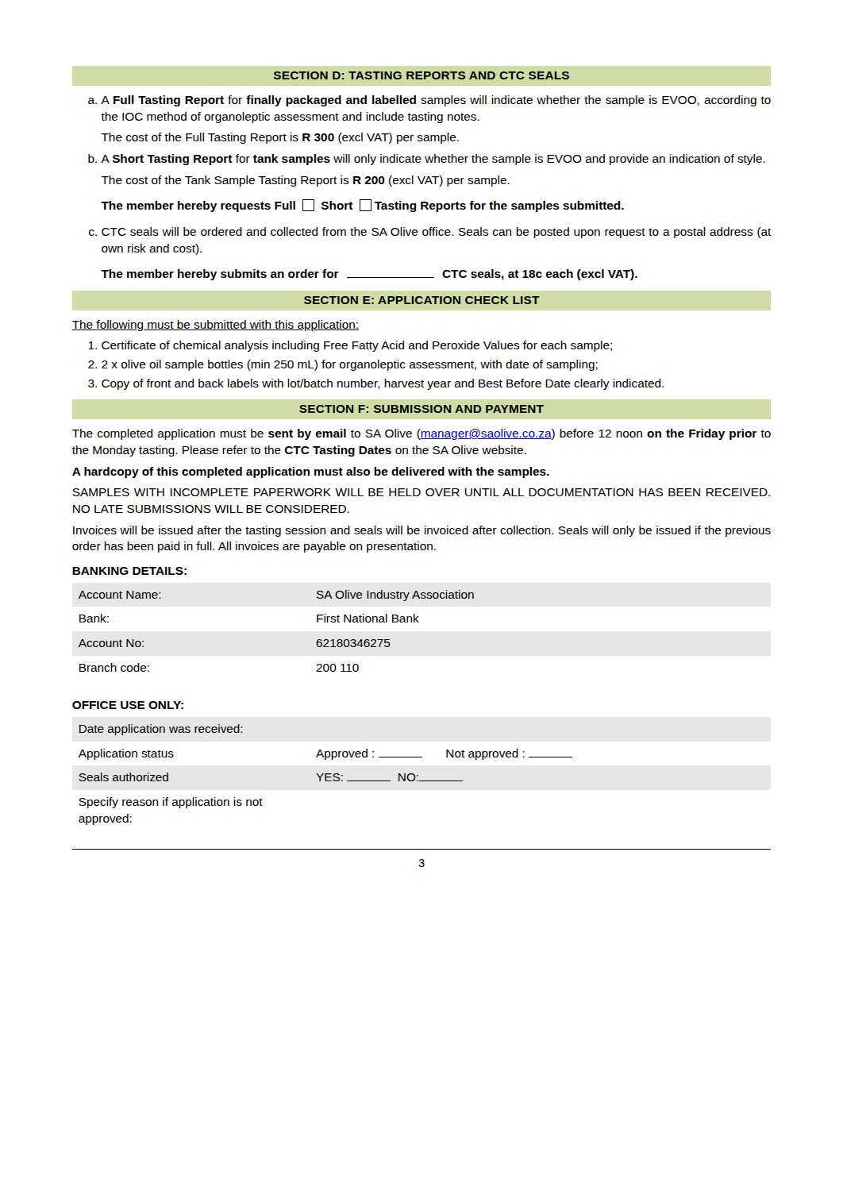SECTION D: TASTING REPORTS AND CTC SEALS
A Full Tasting Report for finally packaged and labelled samples will indicate whether the sample is EVOO, according to the IOC method of organoleptic assessment and include tasting notes.
The cost of the Full Tasting Report is R 300 (excl VAT) per sample.
A Short Tasting Report for tank samples will only indicate whether the sample is EVOO and provide an indication of style.
The cost of the Tank Sample Tasting Report is R 200 (excl VAT) per sample.
The member hereby requests Full Short Tasting Reports for the samples submitted.
CTC seals will be ordered and collected from the SA Olive office. Seals can be posted upon request to a postal address (at own risk and cost).
The member hereby submits an order for CTC seals, at 18c each (excl VAT).
SECTION E: APPLICATION CHECK LIST
The following must be submitted with this application:
Certificate of chemical analysis including Free Fatty Acid and Peroxide Values for each sample;
2 x olive oil sample bottles (min 250 mL) for organoleptic assessment, with date of sampling;
Copy of front and back labels with lot/batch number, harvest year and Best Before Date clearly indicated.
SECTION F: SUBMISSION AND PAYMENT
The completed application must be sent by email to SA Olive (manager@saolive.co.za) before 12 noon on the Friday prior to the Monday tasting. Please refer to the CTC Tasting Dates on the SA Olive website.
A hardcopy of this completed application must also be delivered with the samples.
Samples with incomplete paperwork will be held over until all documentation has been received. No late submissions will be considered.
Invoices will be issued after the tasting session and seals will be invoiced after collection. Seals will only be issued if the previous order has been paid in full. All invoices are payable on presentation.
BANKING DETAILS:
| Account Name: | SA Olive Industry Association |
| Bank: | First National Bank |
| Account No: | 62180346275 |
| Branch code: | 200 110 |
OFFICE USE ONLY:
| Date application was received: | |
| Application status | Approved : Not approved : |
| Seals authorized | YES: NO: |
| Specify reason if application is not approved: | |
3